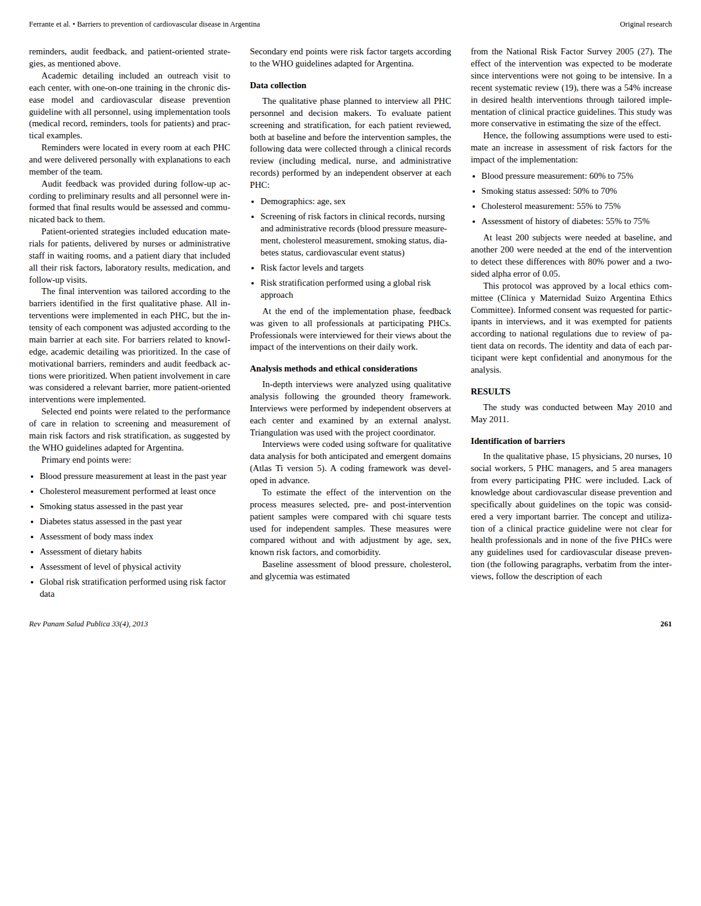Ferrante et al. • Barriers to prevention of cardiovascular disease in Argentina
Original research
reminders, audit feedback, and patient-oriented strategies, as mentioned above.
Academic detailing included an outreach visit to each center, with one-on-one training in the chronic disease model and cardiovascular disease prevention guideline with all personnel, using implementation tools (medical record, reminders, tools for patients) and practical examples.
Reminders were located in every room at each PHC and were delivered personally with explanations to each member of the team.
Audit feedback was provided during follow-up according to preliminary results and all personnel were informed that final results would be assessed and communicated back to them.
Patient-oriented strategies included education materials for patients, delivered by nurses or administrative staff in waiting rooms, and a patient diary that included all their risk factors, laboratory results, medication, and follow-up visits.
The final intervention was tailored according to the barriers identified in the first qualitative phase. All interventions were implemented in each PHC, but the intensity of each component was adjusted according to the main barrier at each site. For barriers related to knowledge, academic detailing was prioritized. In the case of motivational barriers, reminders and audit feedback actions were prioritized. When patient involvement in care was considered a relevant barrier, more patient-oriented interventions were implemented.
Selected end points were related to the performance of care in relation to screening and measurement of main risk factors and risk stratification, as suggested by the WHO guidelines adapted for Argentina.
Primary end points were:
Blood pressure measurement at least in the past year
Cholesterol measurement performed at least once
Smoking status assessed in the past year
Diabetes status assessed in the past year
Assessment of body mass index
Assessment of dietary habits
Assessment of level of physical activity
Global risk stratification performed using risk factor data
Secondary end points were risk factor targets according to the WHO guidelines adapted for Argentina.
Data collection
The qualitative phase planned to interview all PHC personnel and decision makers. To evaluate patient screening and stratification, for each patient reviewed, both at baseline and before the intervention samples, the following data were collected through a clinical records review (including medical, nurse, and administrative records) performed by an independent observer at each PHC:
Demographics: age, sex
Screening of risk factors in clinical records, nursing and administrative records (blood pressure measurement, cholesterol measurement, smoking status, diabetes status, cardiovascular event status)
Risk factor levels and targets
Risk stratification performed using a global risk approach
At the end of the implementation phase, feedback was given to all professionals at participating PHCs. Professionals were interviewed for their views about the impact of the interventions on their daily work.
Analysis methods and ethical considerations
In-depth interviews were analyzed using qualitative analysis following the grounded theory framework. Interviews were performed by independent observers at each center and examined by an external analyst. Triangulation was used with the project coordinator.
Interviews were coded using software for qualitative data analysis for both anticipated and emergent domains (Atlas Ti version 5). A coding framework was developed in advance.
To estimate the effect of the intervention on the process measures selected, pre- and post-intervention patient samples were compared with chi square tests used for independent samples. These measures were compared without and with adjustment by age, sex, known risk factors, and comorbidity.
Baseline assessment of blood pressure, cholesterol, and glycemia was estimated
from the National Risk Factor Survey 2005 (27). The effect of the intervention was expected to be moderate since interventions were not going to be intensive. In a recent systematic review (19), there was a 54% increase in desired health interventions through tailored implementation of clinical practice guidelines. This study was more conservative in estimating the size of the effect.
Hence, the following assumptions were used to estimate an increase in assessment of risk factors for the impact of the implementation:
Blood pressure measurement: 60% to 75%
Smoking status assessed: 50% to 70%
Cholesterol measurement: 55% to 75%
Assessment of history of diabetes: 55% to 75%
At least 200 subjects were needed at baseline, and another 200 were needed at the end of the intervention to detect these differences with 80% power and a two-sided alpha error of 0.05.
This protocol was approved by a local ethics committee (Clínica y Maternidad Suizo Argentina Ethics Committee). Informed consent was requested for participants in interviews, and it was exempted for patients according to national regulations due to review of patient data on records. The identity and data of each participant were kept confidential and anonymous for the analysis.
RESULTS
The study was conducted between May 2010 and May 2011.
Identification of barriers
In the qualitative phase, 15 physicians, 20 nurses, 10 social workers, 5 PHC managers, and 5 area managers from every participating PHC were included. Lack of knowledge about cardiovascular disease prevention and specifically about guidelines on the topic was considered a very important barrier. The concept and utilization of a clinical practice guideline were not clear for health professionals and in none of the five PHCs were any guidelines used for cardiovascular disease prevention (the following paragraphs, verbatim from the interviews, follow the description of each
Rev Panam Salud Publica 33(4), 2013
261